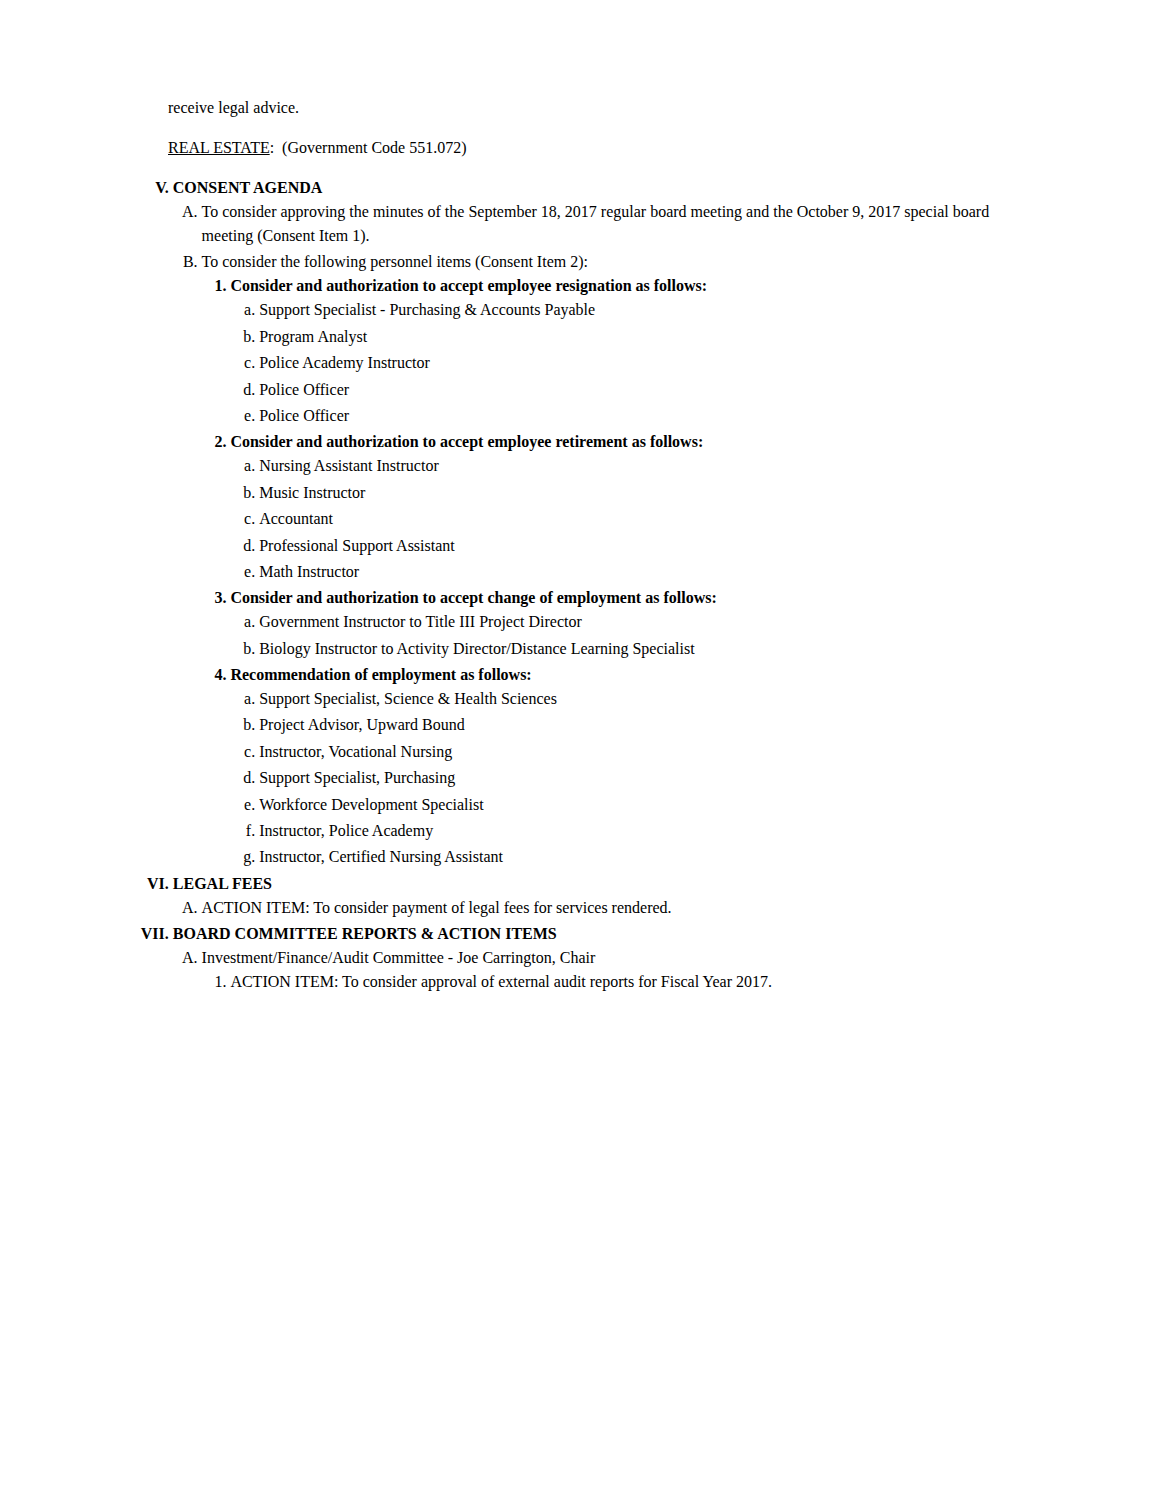receive legal advice.
REAL ESTATE: (Government Code 551.072)
CONSENT AGENDA
To consider approving the minutes of the September 18, 2017 regular board meeting and the October 9, 2017 special board meeting (Consent Item 1).
To consider the following personnel items (Consent Item 2):
Consider and authorization to accept employee resignation as follows:
Support Specialist - Purchasing & Accounts Payable
Program Analyst
Police Academy Instructor
Police Officer
Police Officer
Consider and authorization to accept employee retirement as follows:
Nursing Assistant Instructor
Music Instructor
Accountant
Professional Support Assistant
Math Instructor
Consider and authorization to accept change of employment as follows:
Government Instructor to Title III Project Director
Biology Instructor to Activity Director/Distance Learning Specialist
Recommendation of employment as follows:
Support Specialist, Science & Health Sciences
Project Advisor, Upward Bound
Instructor, Vocational Nursing
Support Specialist, Purchasing
Workforce Development Specialist
Instructor, Police Academy
Instructor, Certified Nursing Assistant
LEGAL FEES
ACTION ITEM: To consider payment of legal fees for services rendered.
BOARD COMMITTEE REPORTS & ACTION ITEMS
Investment/Finance/Audit Committee - Joe Carrington, Chair
ACTION ITEM: To consider approval of external audit reports for Fiscal Year 2017.